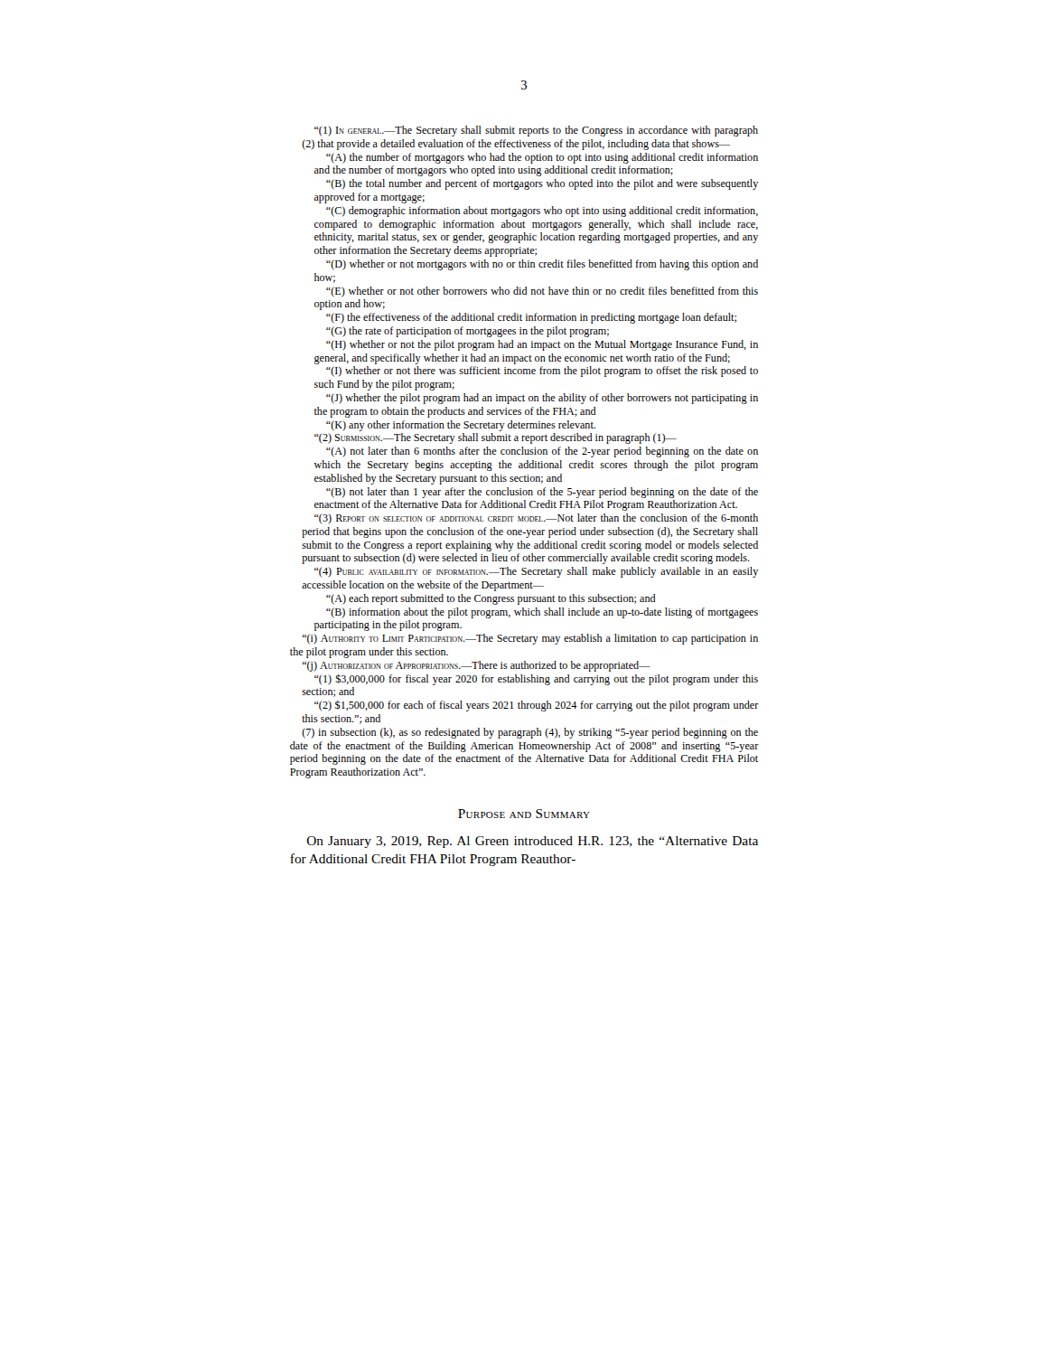3
“(1) In general.—The Secretary shall submit reports to the Congress in accordance with paragraph (2) that provide a detailed evaluation of the effectiveness of the pilot, including data that shows—
“(A) the number of mortgagors who had the option to opt into using additional credit information and the number of mortgagors who opted into using additional credit information;
“(B) the total number and percent of mortgagors who opted into the pilot and were subsequently approved for a mortgage;
“(C) demographic information about mortgagors who opt into using additional credit information, compared to demographic information about mortgagors generally, which shall include race, ethnicity, marital status, sex or gender, geographic location regarding mortgaged properties, and any other information the Secretary deems appropriate;
“(D) whether or not mortgagors with no or thin credit files benefitted from having this option and how;
“(E) whether or not other borrowers who did not have thin or no credit files benefitted from this option and how;
“(F) the effectiveness of the additional credit information in predicting mortgage loan default;
“(G) the rate of participation of mortgagees in the pilot program;
“(H) whether or not the pilot program had an impact on the Mutual Mortgage Insurance Fund, in general, and specifically whether it had an impact on the economic net worth ratio of the Fund;
“(I) whether or not there was sufficient income from the pilot program to offset the risk posed to such Fund by the pilot program;
“(J) whether the pilot program had an impact on the ability of other borrowers not participating in the program to obtain the products and services of the FHA; and
“(K) any other information the Secretary determines relevant.
“(2) Submission.—The Secretary shall submit a report described in paragraph (1)—
“(A) not later than 6 months after the conclusion of the 2-year period beginning on the date on which the Secretary begins accepting the additional credit scores through the pilot program established by the Secretary pursuant to this section; and
“(B) not later than 1 year after the conclusion of the 5-year period beginning on the date of the enactment of the Alternative Data for Additional Credit FHA Pilot Program Reauthorization Act.
“(3) Report on selection of additional credit model.—Not later than the conclusion of the 6-month period that begins upon the conclusion of the one-year period under subsection (d), the Secretary shall submit to the Congress a report explaining why the additional credit scoring model or models selected pursuant to subsection (d) were selected in lieu of other commercially available credit scoring models.
“(4) Public availability of information.—The Secretary shall make publicly available in an easily accessible location on the website of the Department—
“(A) each report submitted to the Congress pursuant to this subsection; and
“(B) information about the pilot program, which shall include an up-to-date listing of mortgagees participating in the pilot program.
“(i) Authority to Limit Participation.—The Secretary may establish a limitation to cap participation in the pilot program under this section.
“(j) Authorization of Appropriations.—There is authorized to be appropriated—
“(1) $3,000,000 for fiscal year 2020 for establishing and carrying out the pilot program under this section; and
“(2) $1,500,000 for each of fiscal years 2021 through 2024 for carrying out the pilot program under this section.”; and
(7) in subsection (k), as so redesignated by paragraph (4), by striking “5-year period beginning on the date of the enactment of the Building American Homeownership Act of 2008” and inserting “5-year period beginning on the date of the enactment of the Alternative Data for Additional Credit FHA Pilot Program Reauthorization Act”.
Purpose and Summary
On January 3, 2019, Rep. Al Green introduced H.R. 123, the “Alternative Data for Additional Credit FHA Pilot Program Reauthor-